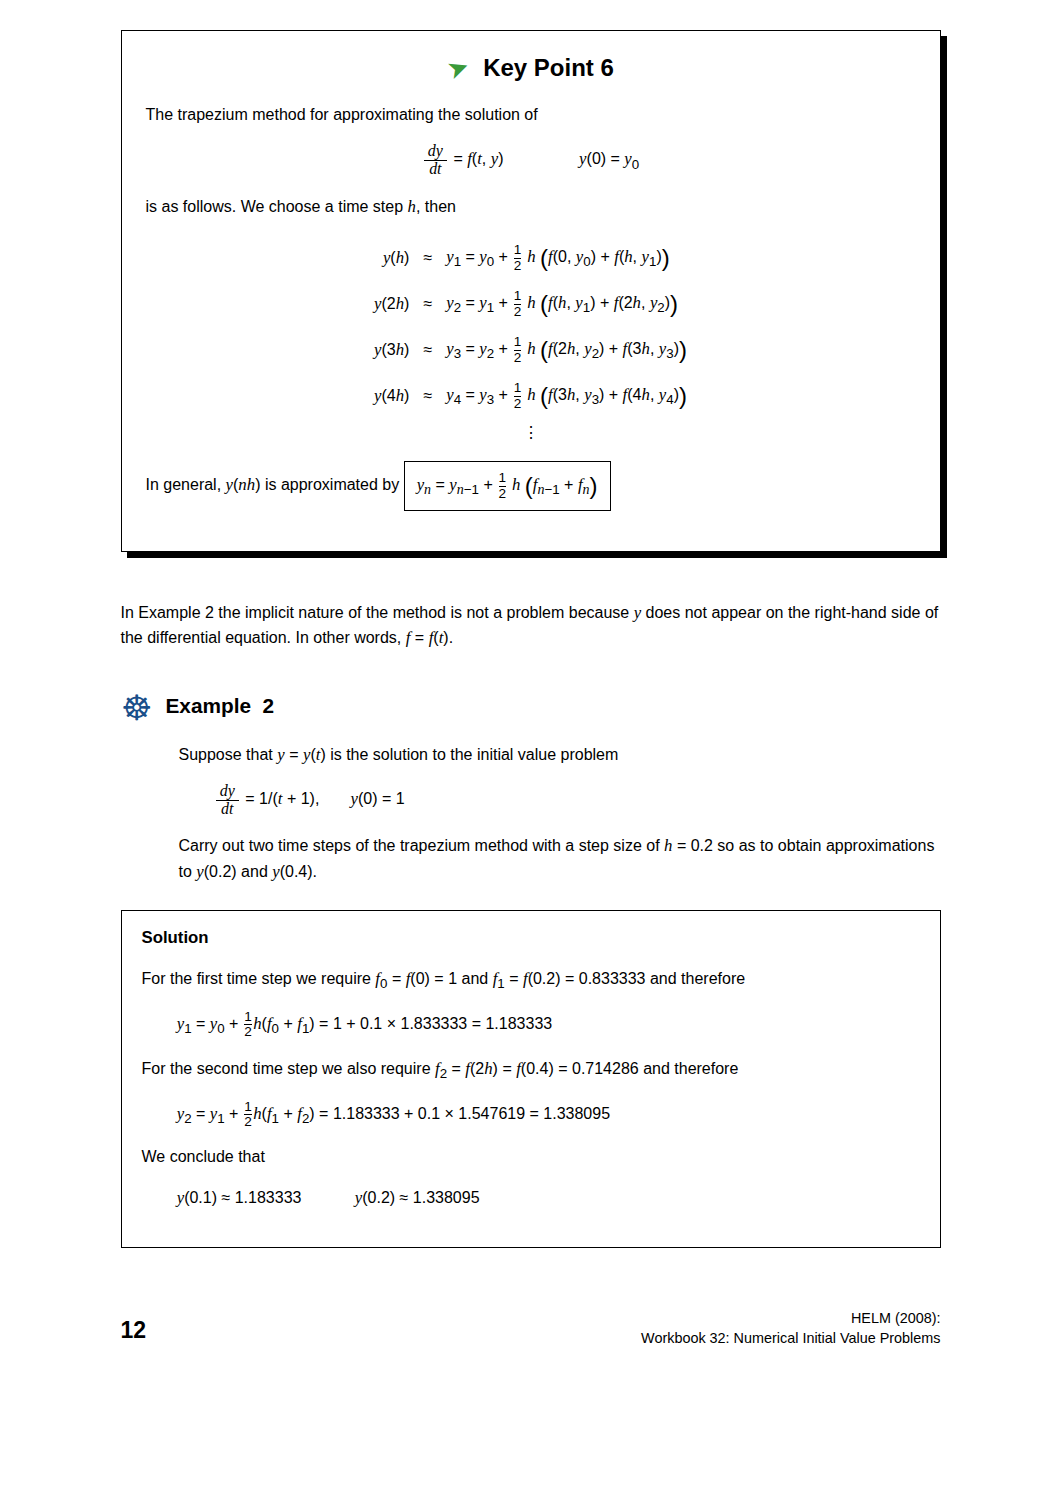➤
Key Point 6
The trapezium method for approximating the solution of
dy dt = f(t, y) y(0) = y0
is as follows. We choose a time step h, then
| y ( h ) | ≈ | y 1 = y 0 + 1 2 h ( f (0, y 0 ) + f ( h , y 1 ) ) |
| y (2 h ) | ≈ | y 2 = y 1 + 1 2 h ( f ( h , y 1 ) + f (2 h , y 2 ) ) |
| y (3 h ) | ≈ | y 3 = y 2 + 1 2 h ( f (2 h , y 2 ) + f (3 h , y 3 ) ) |
| y (4 h ) | ≈ | y 4 = y 3 + 1 2 h ( f (3 h , y 3 ) + f (4 h , y 4 ) ) |
⋮
In general, y(nh) is approximated by yn = yn−1 + 12 h (fn−1 + fn)
In Example 2 the implicit nature of the method is not a problem because y does not appear on the right-hand side of the differential equation. In other words, f = f(t).
☸
Example 2
Suppose that y = y(t) is the solution to the initial value problem
dy dt = 1/(t + 1), y(0) = 1
Carry out two time steps of the trapezium method with a step size of h = 0.2 so as to obtain approximations to y(0.2) and y(0.4).
Solution
For the first time step we require f0 = f(0) = 1 and f1 = f(0.2) = 0.833333 and therefore
y1 = y0 + 12 h(f0 + f1) = 1 + 0.1 × 1.833333 = 1.183333
For the second time step we also require f2 = f(2h) = f(0.4) = 0.714286 and therefore
y2 = y1 + 12 h(f1 + f2) = 1.183333 + 0.1 × 1.547619 = 1.338095
We conclude that
y(0.1) ≈ 1.183333 y(0.2) ≈ 1.338095
12
HELM (2008):
Workbook 32: Numerical Initial Value Problems